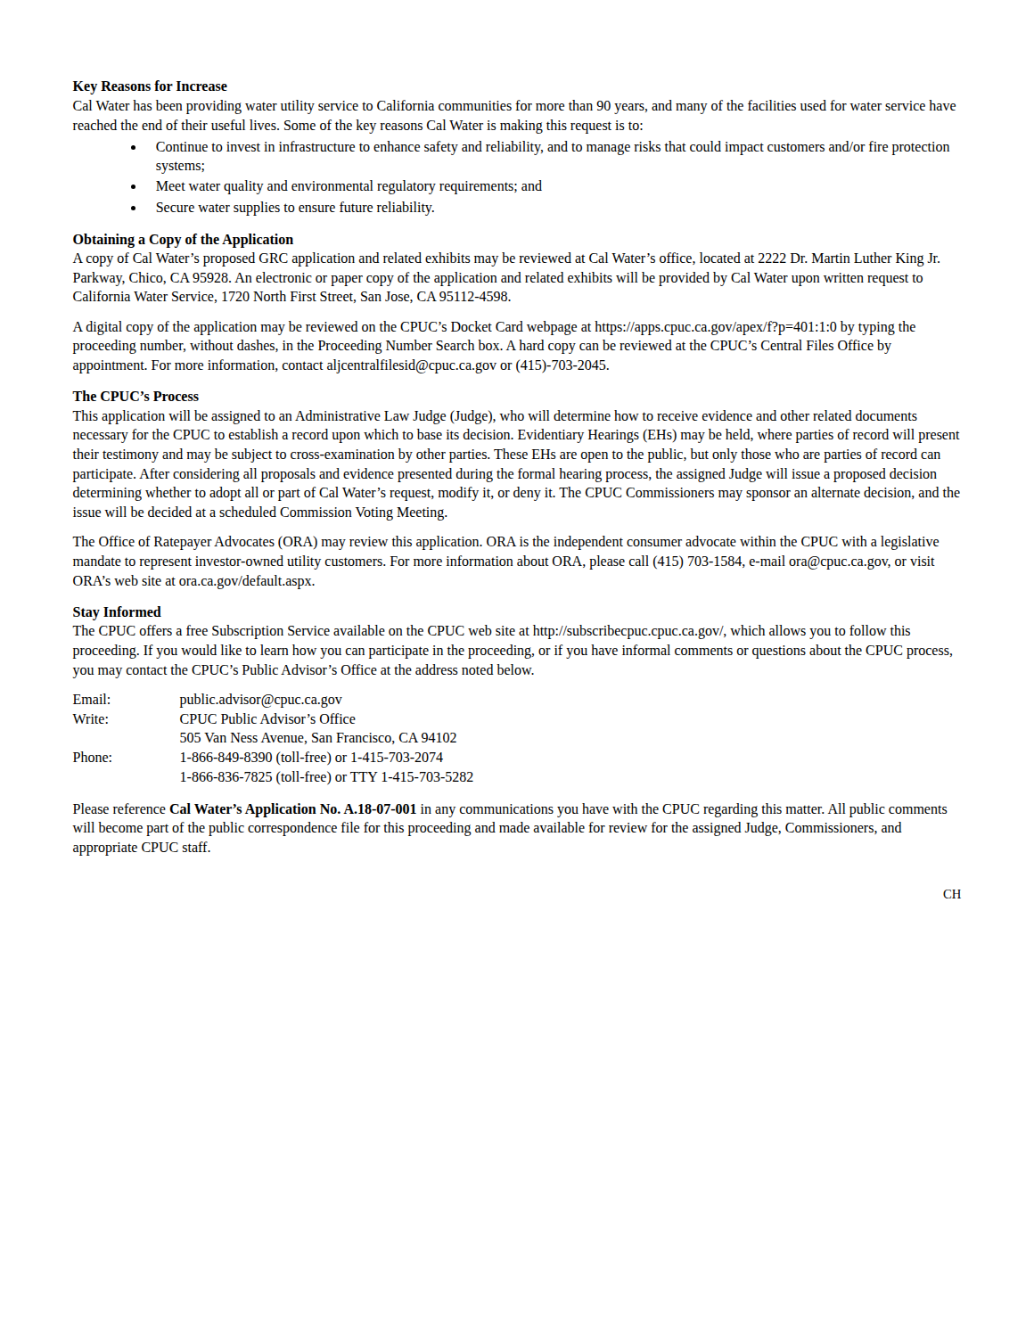Key Reasons for Increase
Cal Water has been providing water utility service to California communities for more than 90 years, and many of the facilities used for water service have reached the end of their useful lives. Some of the key reasons Cal Water is making this request is to:
Continue to invest in infrastructure to enhance safety and reliability, and to manage risks that could impact customers and/or fire protection systems;
Meet water quality and environmental regulatory requirements; and
Secure water supplies to ensure future reliability.
Obtaining a Copy of the Application
A copy of Cal Water’s proposed GRC application and related exhibits may be reviewed at Cal Water’s office, located at 2222 Dr. Martin Luther King Jr. Parkway, Chico, CA 95928. An electronic or paper copy of the application and related exhibits will be provided by Cal Water upon written request to California Water Service, 1720 North First Street, San Jose, CA 95112-4598.
A digital copy of the application may be reviewed on the CPUC’s Docket Card webpage at https://apps.cpuc.ca.gov/apex/f?p=401:1:0 by typing the proceeding number, without dashes, in the Proceeding Number Search box. A hard copy can be reviewed at the CPUC’s Central Files Office by appointment. For more information, contact aljcentralfilesid@cpuc.ca.gov or (415)-703-2045.
The CPUC’s Process
This application will be assigned to an Administrative Law Judge (Judge), who will determine how to receive evidence and other related documents necessary for the CPUC to establish a record upon which to base its decision. Evidentiary Hearings (EHs) may be held, where parties of record will present their testimony and may be subject to cross-examination by other parties. These EHs are open to the public, but only those who are parties of record can participate. After considering all proposals and evidence presented during the formal hearing process, the assigned Judge will issue a proposed decision determining whether to adopt all or part of Cal Water’s request, modify it, or deny it. The CPUC Commissioners may sponsor an alternate decision, and the issue will be decided at a scheduled Commission Voting Meeting.
The Office of Ratepayer Advocates (ORA) may review this application. ORA is the independent consumer advocate within the CPUC with a legislative mandate to represent investor-owned utility customers. For more information about ORA, please call (415) 703-1584, e-mail ora@cpuc.ca.gov, or visit ORA’s web site at ora.ca.gov/default.aspx.
Stay Informed
The CPUC offers a free Subscription Service available on the CPUC web site at http://subscribecpuc.cpuc.ca.gov/, which allows you to follow this proceeding. If you would like to learn how you can participate in the proceeding, or if you have informal comments or questions about the CPUC process, you may contact the CPUC’s Public Advisor’s Office at the address noted below.
| Email: | public.advisor@cpuc.ca.gov |
| Write: | CPUC Public Advisor’s Office |
| | 505 Van Ness Avenue, San Francisco, CA 94102 |
| Phone: | 1-866-849-8390 (toll-free) or 1-415-703-2074 |
| | 1-866-836-7825 (toll-free) or TTY 1-415-703-5282 |
Please reference Cal Water’s Application No. A.18-07-001 in any communications you have with the CPUC regarding this matter. All public comments will become part of the public correspondence file for this proceeding and made available for review for the assigned Judge, Commissioners, and appropriate CPUC staff.
CH